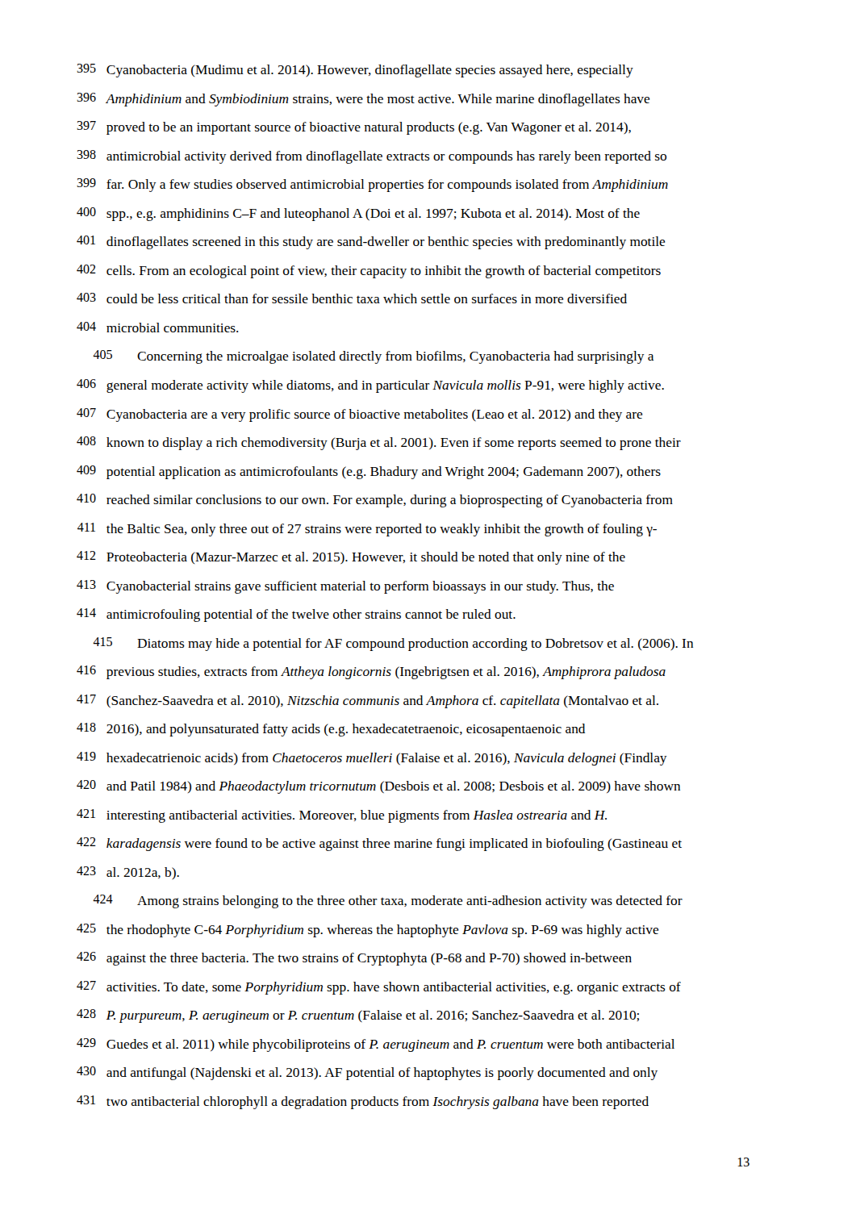Cyanobacteria (Mudimu et al. 2014). However, dinoflagellate species assayed here, especially
Amphidinium and Symbiodinium strains, were the most active. While marine dinoflagellates have
proved to be an important source of bioactive natural products (e.g. Van Wagoner et al. 2014),
antimicrobial activity derived from dinoflagellate extracts or compounds has rarely been reported so
far. Only a few studies observed antimicrobial properties for compounds isolated from Amphidinium
spp., e.g. amphidinins C–F and luteophanol A (Doi et al. 1997; Kubota et al. 2014). Most of the
dinoflagellates screened in this study are sand-dweller or benthic species with predominantly motile
cells. From an ecological point of view, their capacity to inhibit the growth of bacterial competitors
could be less critical than for sessile benthic taxa which settle on surfaces in more diversified
microbial communities.
Concerning the microalgae isolated directly from biofilms, Cyanobacteria had surprisingly a
general moderate activity while diatoms, and in particular Navicula mollis P-91, were highly active.
Cyanobacteria are a very prolific source of bioactive metabolites (Leao et al. 2012) and they are
known to display a rich chemodiversity (Burja et al. 2001). Even if some reports seemed to prone their
potential application as antimicrofoulants (e.g. Bhadury and Wright 2004; Gademann 2007), others
reached similar conclusions to our own. For example, during a bioprospecting of Cyanobacteria from
the Baltic Sea, only three out of 27 strains were reported to weakly inhibit the growth of fouling γ-
Proteobacteria (Mazur-Marzec et al. 2015). However, it should be noted that only nine of the
Cyanobacterial strains gave sufficient material to perform bioassays in our study. Thus, the
antimicrofouling potential of the twelve other strains cannot be ruled out.
Diatoms may hide a potential for AF compound production according to Dobretsov et al. (2006). In
previous studies, extracts from Attheya longicornis (Ingebrigtsen et al. 2016), Amphiprora paludosa
(Sanchez-Saavedra et al. 2010), Nitzschia communis and Amphora cf. capitellata (Montalvao et al.
2016), and polyunsaturated fatty acids (e.g. hexadecatetraenoic, eicosapentaenoic and
hexadecatrienoic acids) from Chaetoceros muelleri (Falaise et al. 2016), Navicula delognei (Findlay
and Patil 1984) and Phaeodactylum tricornutum (Desbois et al. 2008; Desbois et al. 2009) have shown
interesting antibacterial activities. Moreover, blue pigments from Haslea ostrearia and H.
karadagensis were found to be active against three marine fungi implicated in biofouling (Gastineau et
al. 2012a, b).
Among strains belonging to the three other taxa, moderate anti-adhesion activity was detected for
the rhodophyte C-64 Porphyridium sp. whereas the haptophyte Pavlova sp. P-69 was highly active
against the three bacteria. The two strains of Cryptophyta (P-68 and P-70) showed in-between
activities. To date, some Porphyridium spp. have shown antibacterial activities, e.g. organic extracts of
P. purpureum, P. aerugineum or P. cruentum (Falaise et al. 2016; Sanchez-Saavedra et al. 2010;
Guedes et al. 2011) while phycobiliproteins of P. aerugineum and P. cruentum were both antibacterial
and antifungal (Najdenski et al. 2013). AF potential of haptophytes is poorly documented and only
two antibacterial chlorophyll a degradation products from Isochrysis galbana have been reported
13